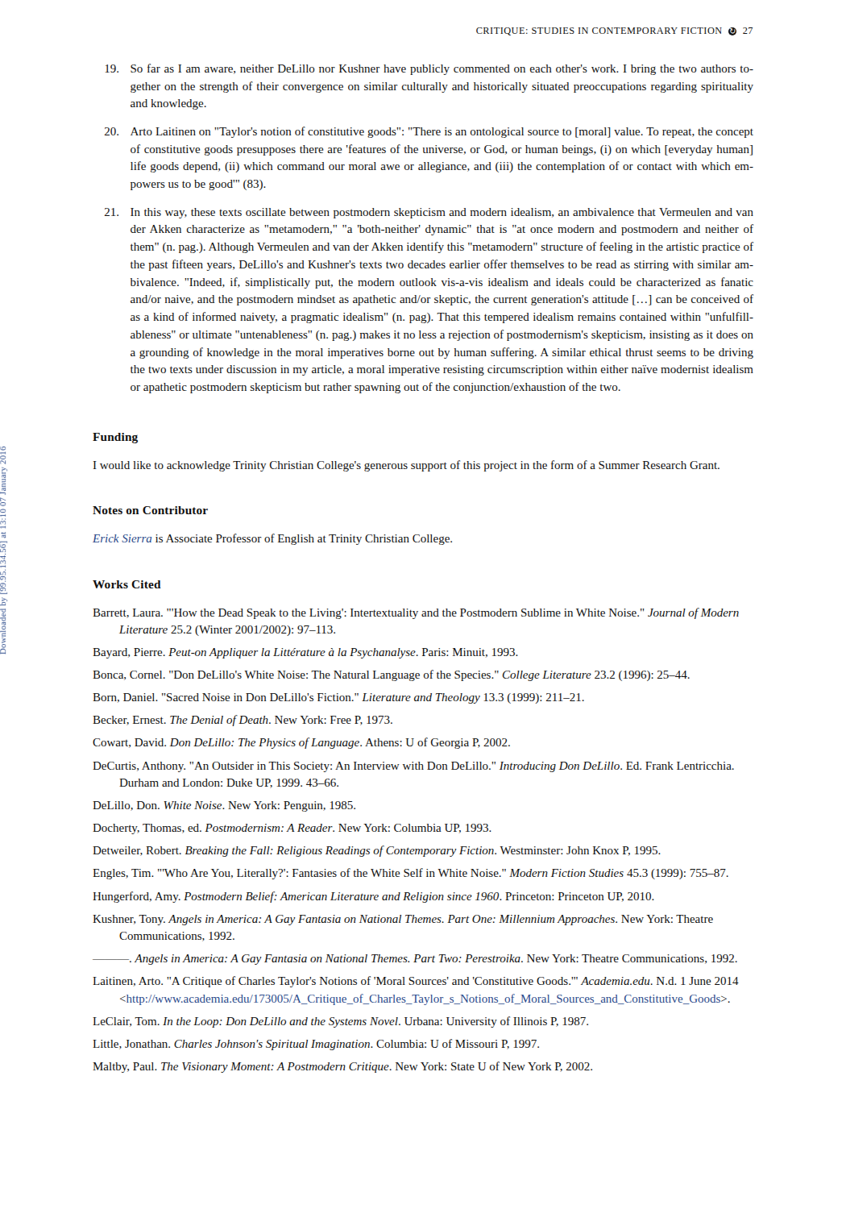Downloaded by [99.95.134.56] at 13:10 07 January 2016
Critique: Studies in Contemporary Fiction ↻ 27
19. So far as I am aware, neither DeLillo nor Kushner have publicly commented on each other's work. I bring the two authors together on the strength of their convergence on similar culturally and historically situated preoccupations regarding spirituality and knowledge.
20. Arto Laitinen on "Taylor's notion of constitutive goods": "There is an ontological source to [moral] value. To repeat, the concept of constitutive goods presupposes there are 'features of the universe, or God, or human beings, (i) on which [everyday human] life goods depend, (ii) which command our moral awe or allegiance, and (iii) the contemplation of or contact with which empowers us to be good'" (83).
21. In this way, these texts oscillate between postmodern skepticism and modern idealism, an ambivalence that Vermeulen and van der Akken characterize as "metamodern," "a 'both-neither' dynamic" that is "at once modern and postmodern and neither of them" (n. pag.). Although Vermeulen and van der Akken identify this "metamodern" structure of feeling in the artistic practice of the past fifteen years, DeLillo's and Kushner's texts two decades earlier offer themselves to be read as stirring with similar ambivalence. "Indeed, if, simplistically put, the modern outlook vis-a-vis idealism and ideals could be characterized as fanatic and/or naive, and the postmodern mindset as apathetic and/or skeptic, the current generation's attitude […] can be conceived of as a kind of informed naivety, a pragmatic idealism" (n. pag). That this tempered idealism remains contained within "unfulfillableness" or ultimate "untenableness" (n. pag.) makes it no less a rejection of postmodernism's skepticism, insisting as it does on a grounding of knowledge in the moral imperatives borne out by human suffering. A similar ethical thrust seems to be driving the two texts under discussion in my article, a moral imperative resisting circumscription within either naïve modernist idealism or apathetic postmodern skepticism but rather spawning out of the conjunction/exhaustion of the two.
Funding
I would like to acknowledge Trinity Christian College's generous support of this project in the form of a Summer Research Grant.
Notes on Contributor
Erick Sierra is Associate Professor of English at Trinity Christian College.
Works Cited
Barrett, Laura. "'How the Dead Speak to the Living': Intertextuality and the Postmodern Sublime in White Noise." Journal of Modern Literature 25.2 (Winter 2001/2002): 97–113.
Bayard, Pierre. Peut-on Appliquer la Littérature à la Psychanalyse. Paris: Minuit, 1993.
Bonca, Cornel. "Don DeLillo's White Noise: The Natural Language of the Species." College Literature 23.2 (1996): 25–44.
Born, Daniel. "Sacred Noise in Don DeLillo's Fiction." Literature and Theology 13.3 (1999): 211–21.
Becker, Ernest. The Denial of Death. New York: Free P, 1973.
Cowart, David. Don DeLillo: The Physics of Language. Athens: U of Georgia P, 2002.
DeCurtis, Anthony. "An Outsider in This Society: An Interview with Don DeLillo." Introducing Don DeLillo. Ed. Frank Lentricchia. Durham and London: Duke UP, 1999. 43–66.
DeLillo, Don. White Noise. New York: Penguin, 1985.
Docherty, Thomas, ed. Postmodernism: A Reader. New York: Columbia UP, 1993.
Detweiler, Robert. Breaking the Fall: Religious Readings of Contemporary Fiction. Westminster: John Knox P, 1995.
Engles, Tim. "'Who Are You, Literally?': Fantasies of the White Self in White Noise." Modern Fiction Studies 45.3 (1999): 755–87.
Hungerford, Amy. Postmodern Belief: American Literature and Religion since 1960. Princeton: Princeton UP, 2010.
Kushner, Tony. Angels in America: A Gay Fantasia on National Themes. Part One: Millennium Approaches. New York: Theatre Communications, 1992.
———. Angels in America: A Gay Fantasia on National Themes. Part Two: Perestroika. New York: Theatre Communications, 1992.
Laitinen, Arto. "A Critique of Charles Taylor's Notions of 'Moral Sources' and 'Constitutive Goods.'" Academia.edu. N.d. 1 June 2014 <http://www.academia.edu/173005/A_Critique_of_Charles_Taylor_s_Notions_of_Moral_Sources_and_Constitutive_Goods>.
LeClair, Tom. In the Loop: Don DeLillo and the Systems Novel. Urbana: University of Illinois P, 1987.
Little, Jonathan. Charles Johnson's Spiritual Imagination. Columbia: U of Missouri P, 1997.
Maltby, Paul. The Visionary Moment: A Postmodern Critique. New York: State U of New York P, 2002.